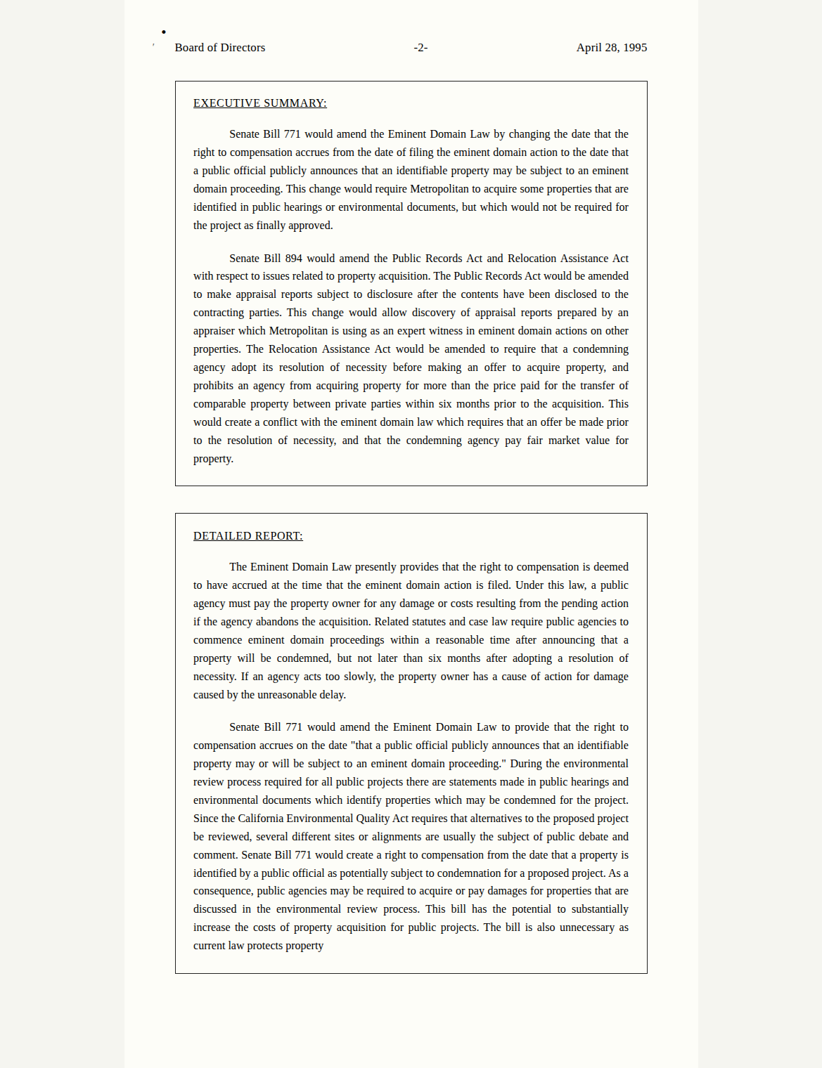• ′
Board of Directors
-2-
April 28, 1995
Executive Summary:
Senate Bill 771 would amend the Eminent Domain Law by changing the date that the right to compensation accrues from the date of filing the eminent domain action to the date that a public official publicly announces that an identifiable property may be subject to an eminent domain proceeding. This change would require Metropolitan to acquire some properties that are identified in public hearings or environmental documents, but which would not be required for the project as finally approved.
Senate Bill 894 would amend the Public Records Act and Relocation Assistance Act with respect to issues related to property acquisition. The Public Records Act would be amended to make appraisal reports subject to disclosure after the contents have been disclosed to the contracting parties. This change would allow discovery of appraisal reports prepared by an appraiser which Metropolitan is using as an expert witness in eminent domain actions on other properties. The Relocation Assistance Act would be amended to require that a condemning agency adopt its resolution of necessity before making an offer to acquire property, and prohibits an agency from acquiring property for more than the price paid for the transfer of comparable property between private parties within six months prior to the acquisition. This would create a conflict with the eminent domain law which requires that an offer be made prior to the resolution of necessity, and that the condemning agency pay fair market value for property.
Detailed Report:
The Eminent Domain Law presently provides that the right to compensation is deemed to have accrued at the time that the eminent domain action is filed. Under this law, a public agency must pay the property owner for any damage or costs resulting from the pending action if the agency abandons the acquisition. Related statutes and case law require public agencies to commence eminent domain proceedings within a reasonable time after announcing that a property will be condemned, but not later than six months after adopting a resolution of necessity. If an agency acts too slowly, the property owner has a cause of action for damage caused by the unreasonable delay.
Senate Bill 771 would amend the Eminent Domain Law to provide that the right to compensation accrues on the date "that a public official publicly announces that an identifiable property may or will be subject to an eminent domain proceeding." During the environmental review process required for all public projects there are statements made in public hearings and environmental documents which identify properties which may be condemned for the project. Since the California Environmental Quality Act requires that alternatives to the proposed project be reviewed, several different sites or alignments are usually the subject of public debate and comment. Senate Bill 771 would create a right to compensation from the date that a property is identified by a public official as potentially subject to condemnation for a proposed project. As a consequence, public agencies may be required to acquire or pay damages for properties that are discussed in the environmental review process. This bill has the potential to substantially increase the costs of property acquisition for public projects. The bill is also unnecessary as current law protects property